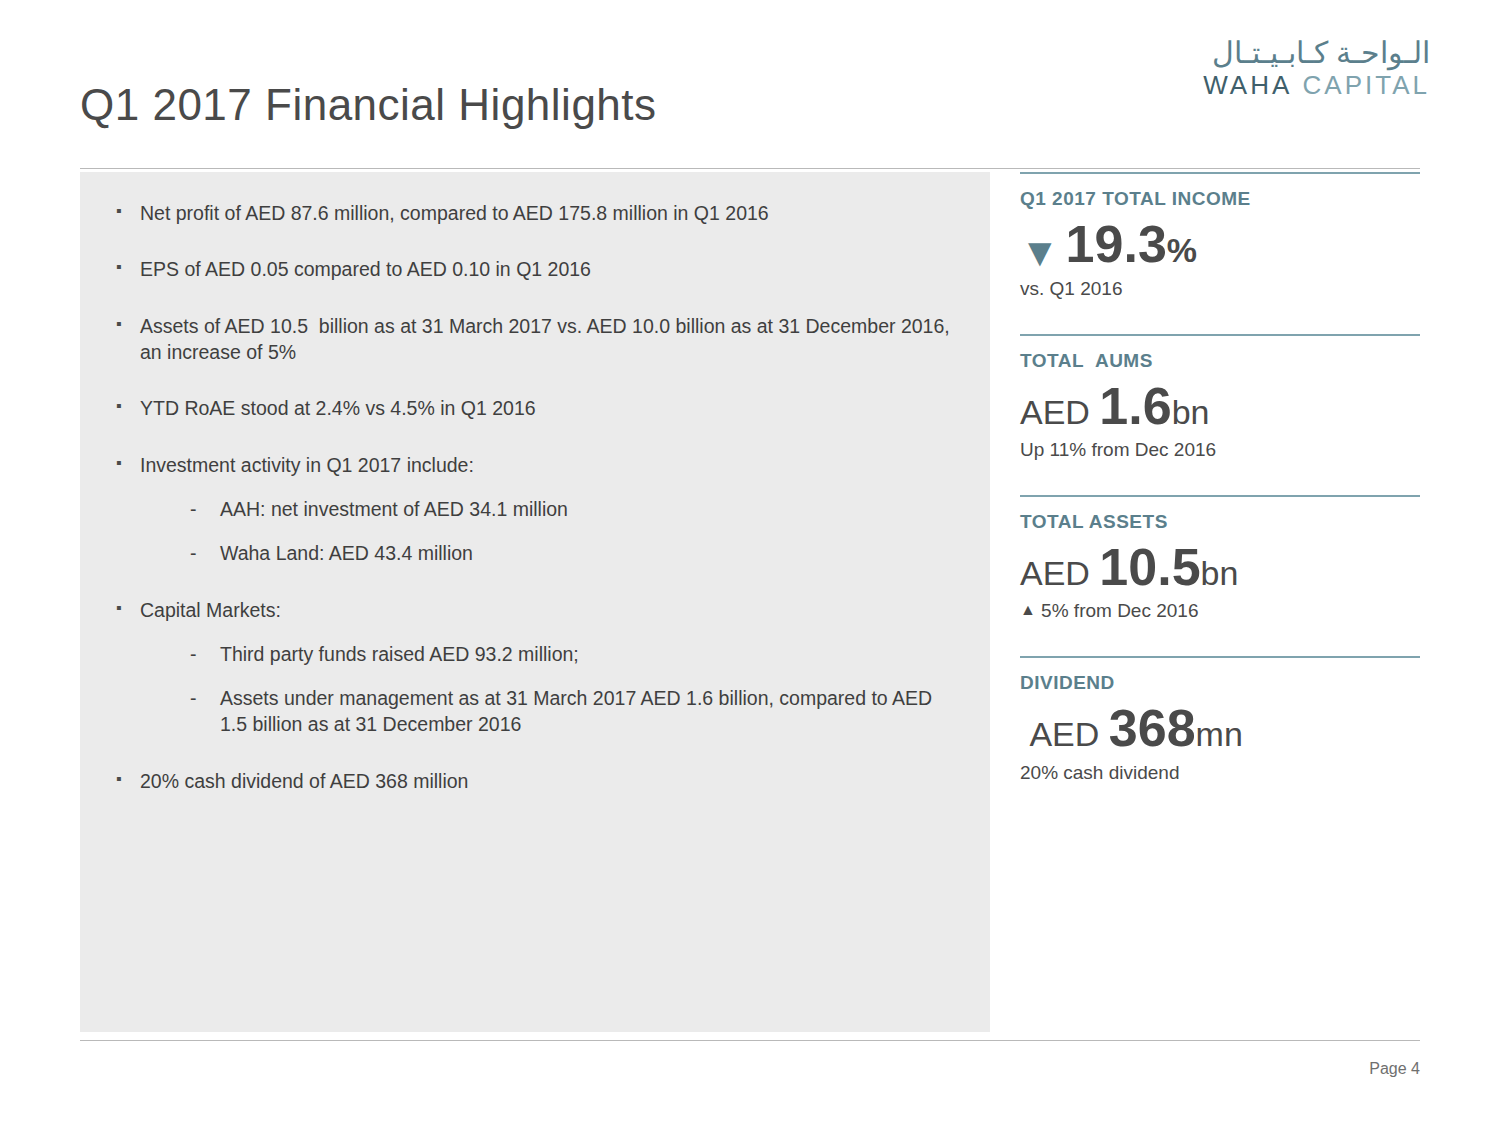الـواحـة كـابـيـتـال
WAHA CAPITAL
Q1 2017 Financial Highlights
Net profit of AED 87.6 million, compared to AED 175.8 million in Q1 2016
EPS of AED 0.05 compared to AED 0.10 in Q1 2016
Assets of AED 10.5 billion as at 31 March 2017 vs. AED 10.0 billion as at 31 December 2016, an increase of 5%
YTD RoAE stood at 2.4% vs 4.5% in Q1 2016
Investment activity in Q1 2017 include:
AAH: net investment of AED 34.1 million
Waha Land: AED 43.4 million
Capital Markets:
Third party funds raised AED 93.2 million;
Assets under management as at 31 March 2017 AED 1.6 billion, compared to AED 1.5 billion as at 31 December 2016
20% cash dividend of AED 368 million
Q1 2017 TOTAL INCOME
▼19.3%
vs. Q1 2016
TOTAL AUMS
AED 1.6bn
Up 11% from Dec 2016
TOTAL ASSETS
AED 10.5bn
▲ 5% from Dec 2016
DIVIDEND
AED 368mn
20% cash dividend
Page 4